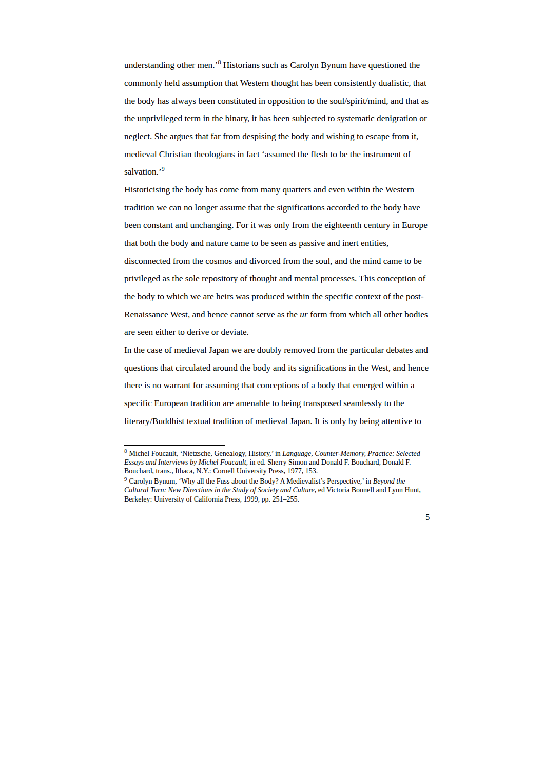understanding other men.’8 Historians such as Carolyn Bynum have questioned the commonly held assumption that Western thought has been consistently dualistic, that the body has always been constituted in opposition to the soul/spirit/mind, and that as the unprivileged term in the binary, it has been subjected to systematic denigration or neglect. She argues that far from despising the body and wishing to escape from it, medieval Christian theologians in fact ‘assumed the flesh to be the instrument of salvation.’9
Historicising the body has come from many quarters and even within the Western tradition we can no longer assume that the significations accorded to the body have been constant and unchanging. For it was only from the eighteenth century in Europe that both the body and nature came to be seen as passive and inert entities, disconnected from the cosmos and divorced from the soul, and the mind came to be privileged as the sole repository of thought and mental processes. This conception of the body to which we are heirs was produced within the specific context of the post-Renaissance West, and hence cannot serve as the ur form from which all other bodies are seen either to derive or deviate.
In the case of medieval Japan we are doubly removed from the particular debates and questions that circulated around the body and its significations in the West, and hence there is no warrant for assuming that conceptions of a body that emerged within a specific European tradition are amenable to being transposed seamlessly to the literary/Buddhist textual tradition of medieval Japan. It is only by being attentive to
8 Michel Foucault, ‘Nietzsche, Genealogy, History,’ in Language, Counter-Memory, Practice: Selected Essays and Interviews by Michel Foucault, in ed. Sherry Simon and Donald F. Bouchard, Donald F. Bouchard, trans., Ithaca, N.Y.: Cornell University Press, 1977, 153.
9 Carolyn Bynum, ‘Why all the Fuss about the Body? A Medievalist’s Perspective,’ in Beyond the Cultural Turn: New Directions in the Study of Society and Culture, ed Victoria Bonnell and Lynn Hunt, Berkeley: University of California Press, 1999, pp. 251–255.
5